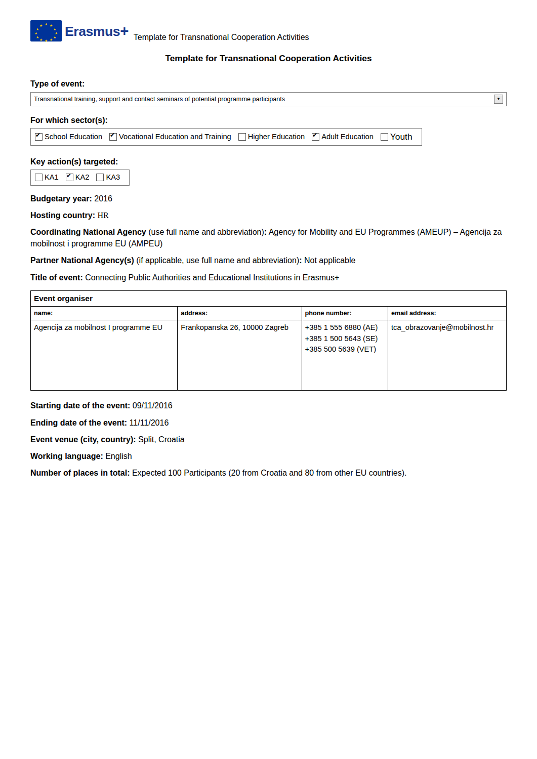★ ★ ★ ★ ★ ★ ★ ★ ★ ★ ★ ★
Erasmus+
Template for Transnational Cooperation Activities
Template for Transnational Cooperation Activities
Type of event:
Transnational training, support and contact seminars of potential programme participants ▼
For which sector(s):
School Education Vocational Education and Training Higher Education Adult Education Youth
Key action(s) targeted:
KA1 KA2 KA3
Budgetary year: 2016
Hosting country: HR
Coordinating National Agency (use full name and abbreviation): Agency for Mobility and EU Programmes (AMEUP) – Agencija za mobilnost i programme EU (AMPEU)
Partner National Agency(s) (if applicable, use full name and abbreviation): Not applicable
Title of event: Connecting Public Authorities and Educational Institutions in Erasmus+
| Event organiser |
| name: | address: | phone number: | email address: |
| Agencija za mobilnost I programme EU | Frankopanska 26, 10000 Zagreb | +385 1 555 6880 (AE) +385 1 500 5643 (SE) +385 500 5639 (VET) | tca_obrazovanje@mobilnost.hr |
Starting date of the event: 09/11/2016
Ending date of the event: 11/11/2016
Event venue (city, country): Split, Croatia
Working language: English
Number of places in total: Expected 100 Participants (20 from Croatia and 80 from other EU countries).